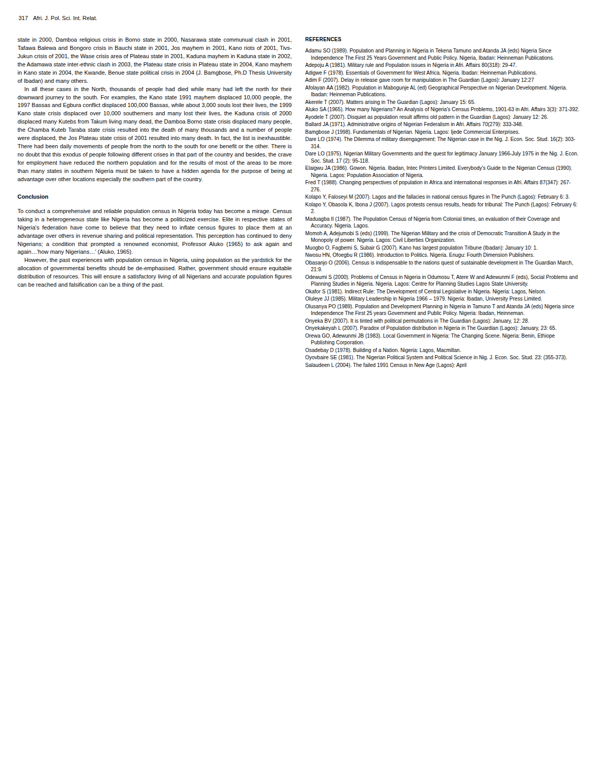317 Afri. J. Pol. Sci. Int. Relat.
state in 2000, Damboa religious crisis in Borno state in 2000, Nasarawa state communual clash in 2001, Tafawa Balewa and Bongoro crisis in Bauchi state in 2001, Jos mayhem in 2001, Kano riots of 2001, Tivs-Jukun crisis of 2001, the Wase crisis area of Plateau state in 2001, Kaduna mayhem in Kaduna state in 2002, the Adamawa state inter-ethnic clash in 2003, the Plateau state crisis in Plateau state in 2004, Kano mayhem in Kano state in 2004, the Kwande, Benue state political crisis in 2004 (J. Bamgbose, Ph.D Thesis University of Ibadan) and many others.
In all these cases in the North, thousands of people had died while many had left the north for their downward journey to the south. For examples, the Kano state 1991 mayhem displaced 10,000 people, the 1997 Bassas and Egbura conflict displaced 100,000 Bassas, while about 3,000 souls lost their lives, the 1999 Kano state crisis displaced over 10,000 southerners and many lost their lives, the Kaduna crisis of 2000 displaced many Kutebs from Takum living many dead, the Damboa Borno state crisis displaced many people, the Chamba Kuteb Taraba state crisis resulted into the death of many thousands and a number of people were displaced, the Jos Plateau state crisis of 2001 resulted into many death. In fact, the list is inexhaustible. There had been daily movements of people from the north to the south for one benefit or the other. There is no doubt that this exodus of people following different crises in that part of the country and besides, the crave for employment have reduced the northern population and for the results of most of the areas to be more than many states in southern Nigeria must be taken to have a hidden agenda for the purpose of being at advantage over other locations especially the southern part of the country.
Conclusion
To conduct a comprehensive and reliable population census in Nigeria today has become a mirage. Census taking in a heterogeneous state like Nigeria has become a politicized exercise. Elite in respective states of Nigeria's federation have come to believe that they need to inflate census figures to place them at an advantage over others in revenue sharing and political representation. This perception has continued to deny Nigerians; a condition that prompted a renowned economist, Professor Aluko (1965) to ask again and again…'how many Nigerians…' (Aluko, 1965).
However, the past experiences with population census in Nigeria, using population as the yardstick for the allocation of governmental benefits should be de-emphasised. Rather, government should ensure equitable distribution of resources. This will ensure a satisfactory living of all Nigerians and accurate population figures can be reached and falsification can be a thing of the past.
REFERENCES
Adamu SO (1989). Population and Planning in Nigeria in Tekena Tamuno and Atanda JA (eds) Nigeria Since Independence The First 25 Years Government and Public Policy. Nigeria, Ibadan: Heinneman Publications.
Adepoju A (1981). Military rule and Population issues in Nigeria in Afri. Affairs 80(318): 29-47.
Adigwe F (1978). Essentials of Government for West Africa. Nigeria. Ibadan: Heinneman Publications.
Adim F (2007). Delay in release gave room for manipulation in The Guardian (Lagos): January 12:27
Afolayan AA (1982). Population in Mabogunje AL (ed) Geographical Perspective on Nigerian Development. Nigeria. Ibadan: Heinneman Publications.
Akerele T (2007). Matters arising in The Guardian (Lagos): January 15: 65.
Aluko SA (1965). How many Nigerians? An Analysis of Nigeria's Census Problems, 1901-63 in Afri. Affairs 3(3): 371-392.
Ayodele T (2007). Disquiet as population result affirms old pattern in the Guardian (Lagos): January 12: 26.
Ballard JA (1971). Administrative origins of Nigerian Federalism in Afri. Affairs 70(279): 333-348.
Bamgbose J (1998). Fundamentals of Nigerian. Nigeria. Lagos: Ijede Commercial Enterprises.
Dare LO (1974). The Dilemma of military disengagement: The Nigerian case in the Nig. J. Econ. Soc. Stud. 16(2): 303-314.
Dare LO (1975). Nigerian Military Governments and the quest for legitimacy January 1966-July 1975 in the Nig. J. Econ. Soc. Stud. 17 (2): 95-118.
Elaigwu JA (1986). Gowon. Nigeria. Ibadan, Intec Printers Limited. Everybody's Guide to the Nigerian Census (1990). Nigeria. Lagos: Population Association of Nigeria.
Fred T (1988). Changing perspectives of population in Africa and international responses in Afri. Affairs 87(347): 267-276.
Kolapo Y, Faloseyi M (2007). Lagos and the fallacies in national census figures in The Punch (Lagos): February 6: 3.
Kolapo Y, Obasola K, Ibona J (2007). Lagos protests census results, heads for tribunal: The Punch (Lagos): February 6: 2.
Maduagba II (1987). The Population Census of Nigeria from Colonial times, an evaluation of their Coverage and Accuracy. Nigeria. Lagos.
Momoh A, Adejumobi S (eds) (1999). The Nigerian Military and the crisis of Democratic Transition A Study in the Monopoly of power. Nigeria. Lagos: Civil Liberties Organization.
Muogbo O, Fagbemi S, Subair G (2007). Kano has largest population Tribune (Ibadan): January 10: 1.
Nwosu HN, Ofoegbu R (1986). Introduction to Politics. Nigeria. Enugu: Fourth Dimension Publishers.
Obasanjo O (2006). Census is indispensable to the nations quest of sustainable development in The Guardian March, 21:9.
Odewumi S (2000). Problems of Census in Nigeria in Odumosu T, Atere W and Adewunmi F (eds), Social Problems and Planning Studies in Nigeria. Nigeria. Lagos: Centre for Planning Studies Lagos State University.
Okafor S (1981). Indirect Rule: The Development of Central Legislative in Nigeria. Nigeria: Lagos, Nelson.
Oluleye JJ (1985). Military Leadership in Nigeria 1966 – 1979. Nigeria: Ibadan, University Press Limited.
Olusanya PO (1989). Population and Development Planning in Nigeria in Tamuno T and Atanda JA (eds) Nigeria since Independence The First 25 years Government and Public Policy. Nigeria: Ibadan, Heinneman.
Onyeka BV (2007). It is tinted with political permutations in The Guardian (Lagos): January, 12: 28.
Onyekakeyah L (2007). Paradox of Population distribution in Nigeria in The Guardian (Lagos): January, 23: 65.
Orewa GO, Adewunmi JB (1983). Local Government in Nigeria: The Changing Scene. Nigeria: Benin, Ethiope Publishing Corporation.
Osadebay D (1978). Building of a Nation. Nigeria: Lagos, Macmillan.
Oyovbaire SE (1981). The Nigerian Political System and Political Science in Nig. J. Econ. Soc. Stud. 23: (355-373).
Salaudeen L (2004). The failed 1991 Census in New Age (Lagos): April